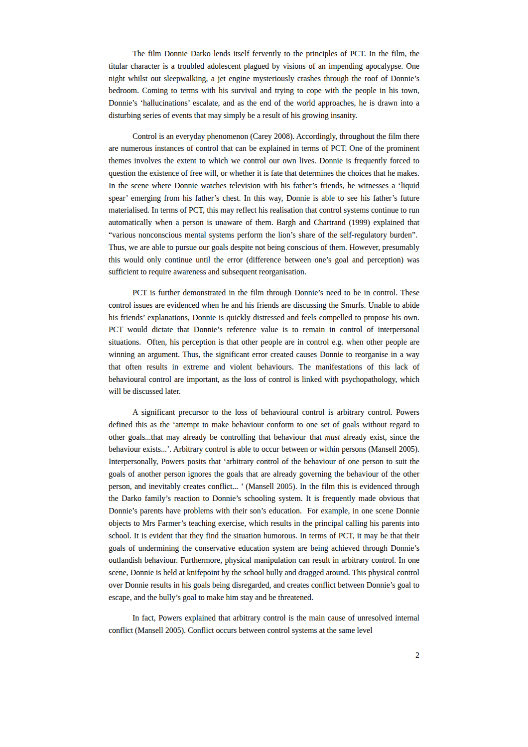The film Donnie Darko lends itself fervently to the principles of PCT. In the film, the titular character is a troubled adolescent plagued by visions of an impending apocalypse. One night whilst out sleepwalking, a jet engine mysteriously crashes through the roof of Donnie’s bedroom. Coming to terms with his survival and trying to cope with the people in his town, Donnie’s ‘hallucinations’ escalate, and as the end of the world approaches, he is drawn into a disturbing series of events that may simply be a result of his growing insanity.
Control is an everyday phenomenon (Carey 2008). Accordingly, throughout the film there are numerous instances of control that can be explained in terms of PCT. One of the prominent themes involves the extent to which we control our own lives. Donnie is frequently forced to question the existence of free will, or whether it is fate that determines the choices that he makes. In the scene where Donnie watches television with his father’s friends, he witnesses a ‘liquid spear’ emerging from his father’s chest. In this way, Donnie is able to see his father’s future materialised. In terms of PCT, this may reflect his realisation that control systems continue to run automatically when a person is unaware of them. Bargh and Chartrand (1999) explained that “various nonconscious mental systems perform the lion’s share of the self-regulatory burden”. Thus, we are able to pursue our goals despite not being conscious of them. However, presumably this would only continue until the error (difference between one’s goal and perception) was sufficient to require awareness and subsequent reorganisation.
PCT is further demonstrated in the film through Donnie’s need to be in control. These control issues are evidenced when he and his friends are discussing the Smurfs. Unable to abide his friends’ explanations, Donnie is quickly distressed and feels compelled to propose his own. PCT would dictate that Donnie’s reference value is to remain in control of interpersonal situations. Often, his perception is that other people are in control e.g. when other people are winning an argument. Thus, the significant error created causes Donnie to reorganise in a way that often results in extreme and violent behaviours. The manifestations of this lack of behavioural control are important, as the loss of control is linked with psychopathology, which will be discussed later.
A significant precursor to the loss of behavioural control is arbitrary control. Powers defined this as the ‘attempt to make behaviour conform to one set of goals without regard to other goals...that may already be controlling that behaviour–that must already exist, since the behaviour exists...’. Arbitrary control is able to occur between or within persons (Mansell 2005). Interpersonally, Powers posits that ‘arbitrary control of the behaviour of one person to suit the goals of another person ignores the goals that are already governing the behaviour of the other person, and inevitably creates conflict... ’ (Mansell 2005). In the film this is evidenced through the Darko family’s reaction to Donnie’s schooling system. It is frequently made obvious that Donnie’s parents have problems with their son’s education. For example, in one scene Donnie objects to Mrs Farmer’s teaching exercise, which results in the principal calling his parents into school. It is evident that they find the situation humorous. In terms of PCT, it may be that their goals of undermining the conservative education system are being achieved through Donnie’s outlandish behaviour. Furthermore, physical manipulation can result in arbitrary control. In one scene, Donnie is held at knifepoint by the school bully and dragged around. This physical control over Donnie results in his goals being disregarded, and creates conflict between Donnie’s goal to escape, and the bully’s goal to make him stay and be threatened.
In fact, Powers explained that arbitrary control is the main cause of unresolved internal conflict (Mansell 2005). Conflict occurs between control systems at the same level
2